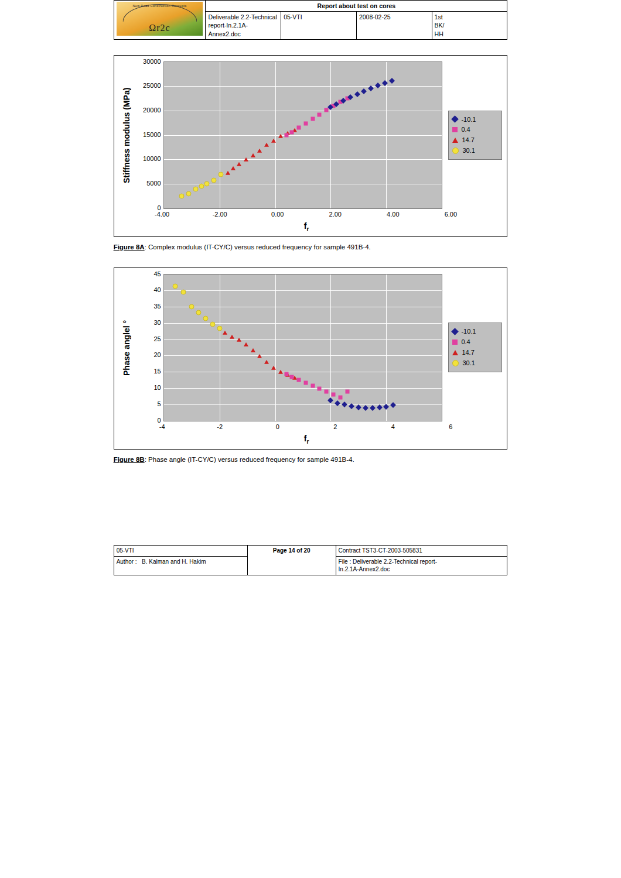| New Road Construction Concepts Ωr2c | Report about test on cores |
| Deliverable 2.2-Technical report-In.2.1A-Annex2.doc | 05-VTI | 2008-02-25 | 1st BK/ HH |
Stiffness modulus (MPa)
30000 25000 20000 15000 10000 5000 0
-10.1
0.4
14.7
30.1
-4.00 -2.00 0.00 2.00 4.00 6.00
fr
Figure 8A: Complex modulus (IT-CY/C) versus reduced frequency for sample 491B-4.
Phase anglel °
45 40 35 30 25 20 15 10 5 0
-10.1
0.4
14.7
30.1
-4 -2 0 2 4 6
fr
Figure 8B: Phase angle (IT-CY/C) versus reduced frequency for sample 491B-4.
| 05-VTI | Page 14 of 20 | Contract TST3-CT-2003-505831 |
| Author : B. Kalman and H. Hakim | File : Deliverable 2.2-Technical report- In.2.1A-Annex2.doc |